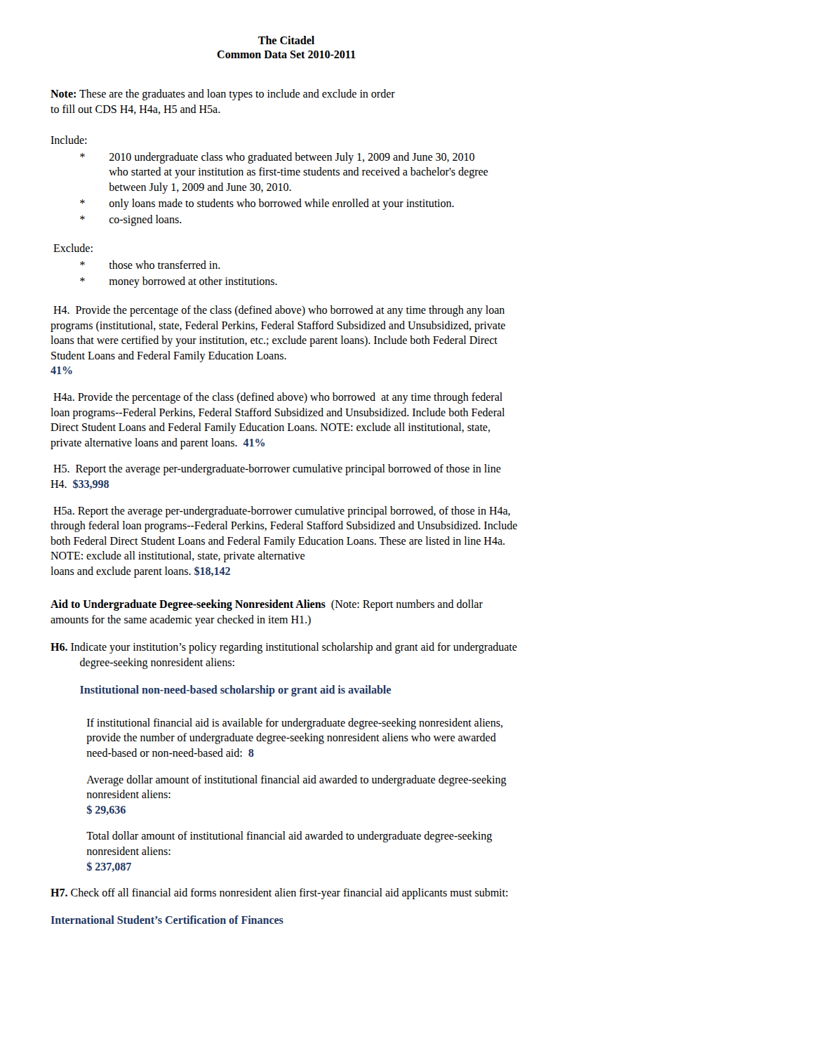The Citadel
Common Data Set 2010-2011
Note: These are the graduates and loan types to include and exclude in order
to fill out CDS H4, H4a, H5 and H5a.
Include:
2010 undergraduate class who graduated between July 1, 2009 and June 30, 2010
who started at your institution as first-time students and received a bachelor's degree
between July 1, 2009 and June 30, 2010.
only loans made to students who borrowed while enrolled at your institution.
co-signed loans.
Exclude:
those who transferred in.
money borrowed at other institutions.
H4. Provide the percentage of the class (defined above) who borrowed at any time through any loan programs (institutional, state, Federal Perkins, Federal Stafford Subsidized and Unsubsidized, private loans that were certified by your institution, etc.; exclude parent loans). Include both Federal Direct Student Loans and Federal Family Education Loans.
41%
H4a. Provide the percentage of the class (defined above) who borrowed at any time through federal loan programs--Federal Perkins, Federal Stafford Subsidized and Unsubsidized. Include both Federal Direct Student Loans and Federal Family Education Loans. NOTE: exclude all institutional, state, private alternative loans and parent loans. 41%
H5. Report the average per-undergraduate-borrower cumulative principal borrowed of those in line H4. $33,998
H5a. Report the average per-undergraduate-borrower cumulative principal borrowed, of those in H4a, through federal loan programs--Federal Perkins, Federal Stafford Subsidized and Unsubsidized. Include both Federal Direct Student Loans and Federal Family Education Loans. These are listed in line H4a. NOTE: exclude all institutional, state, private alternative
loans and exclude parent loans. $18,142
Aid to Undergraduate Degree-seeking Nonresident Aliens (Note: Report numbers and dollar amounts for the same academic year checked in item H1.)
H6. Indicate your institution’s policy regarding institutional scholarship and grant aid for undergraduate degree-seeking nonresident aliens:
Institutional non-need-based scholarship or grant aid is available
If institutional financial aid is available for undergraduate degree-seeking nonresident aliens, provide the number of undergraduate degree-seeking nonresident aliens who were awarded need-based or non-need-based aid: 8
Average dollar amount of institutional financial aid awarded to undergraduate degree-seeking nonresident aliens:
$ 29,636
Total dollar amount of institutional financial aid awarded to undergraduate degree-seeking nonresident aliens:
$ 237,087
H7. Check off all financial aid forms nonresident alien first-year financial aid applicants must submit:
International Student’s Certification of Finances